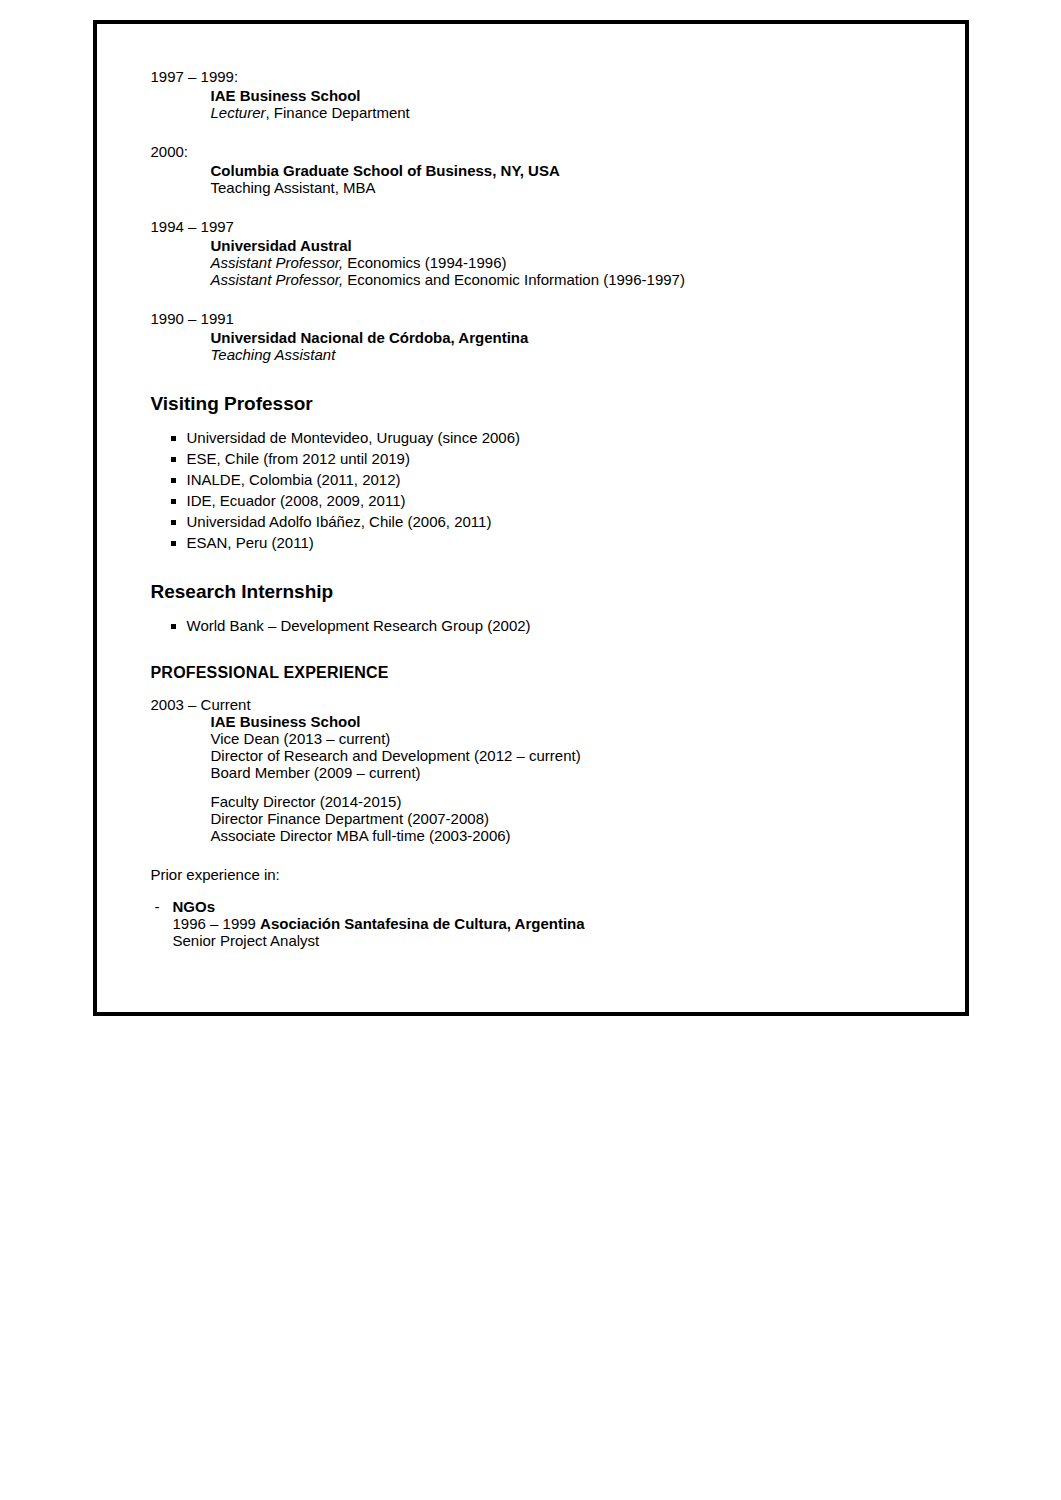1997 – 1999:
IAE Business School
Lecturer, Finance Department
2000:
Columbia Graduate School of Business, NY, USA
Teaching Assistant, MBA
1994 – 1997
Universidad Austral
Assistant Professor, Economics (1994-1996)
Assistant Professor, Economics and Economic Information (1996-1997)
1990 – 1991
Universidad Nacional de Córdoba, Argentina
Teaching Assistant
Visiting Professor
Universidad de Montevideo, Uruguay (since 2006)
ESE, Chile (from 2012 until 2019)
INALDE, Colombia (2011, 2012)
IDE, Ecuador (2008, 2009, 2011)
Universidad Adolfo Ibáñez, Chile (2006, 2011)
ESAN, Peru (2011)
Research Internship
World Bank – Development Research Group (2002)
PROFESSIONAL EXPERIENCE
2003 – Current
IAE Business School
Vice Dean (2013 – current)
Director of Research and Development (2012 – current)
Board Member (2009 – current)
Faculty Director (2014-2015)
Director Finance Department (2007-2008)
Associate Director MBA full-time (2003-2006)
Prior experience in:
NGOs
1996 – 1999 Asociación Santafesina de Cultura, Argentina
Senior Project Analyst